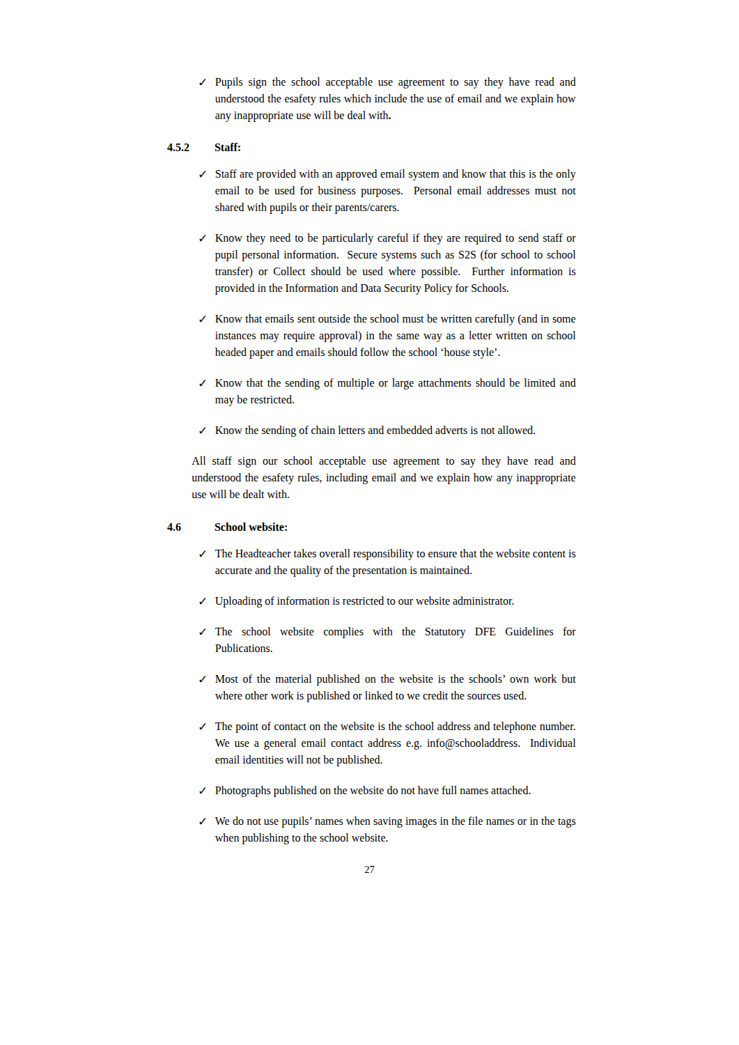Pupils sign the school acceptable use agreement to say they have read and understood the esafety rules which include the use of email and we explain how any inappropriate use will be deal with.
4.5.2 Staff:
Staff are provided with an approved email system and know that this is the only email to be used for business purposes. Personal email addresses must not shared with pupils or their parents/carers.
Know they need to be particularly careful if they are required to send staff or pupil personal information. Secure systems such as S2S (for school to school transfer) or Collect should be used where possible. Further information is provided in the Information and Data Security Policy for Schools.
Know that emails sent outside the school must be written carefully (and in some instances may require approval) in the same way as a letter written on school headed paper and emails should follow the school ‘house style’.
Know that the sending of multiple or large attachments should be limited and may be restricted.
Know the sending of chain letters and embedded adverts is not allowed.
All staff sign our school acceptable use agreement to say they have read and understood the esafety rules, including email and we explain how any inappropriate use will be dealt with.
4.6 School website:
The Headteacher takes overall responsibility to ensure that the website content is accurate and the quality of the presentation is maintained.
Uploading of information is restricted to our website administrator.
The school website complies with the Statutory DFE Guidelines for Publications.
Most of the material published on the website is the schools’ own work but where other work is published or linked to we credit the sources used.
The point of contact on the website is the school address and telephone number. We use a general email contact address e.g. info@schooladdress. Individual email identities will not be published.
Photographs published on the website do not have full names attached.
We do not use pupils’ names when saving images in the file names or in the tags when publishing to the school website.
27